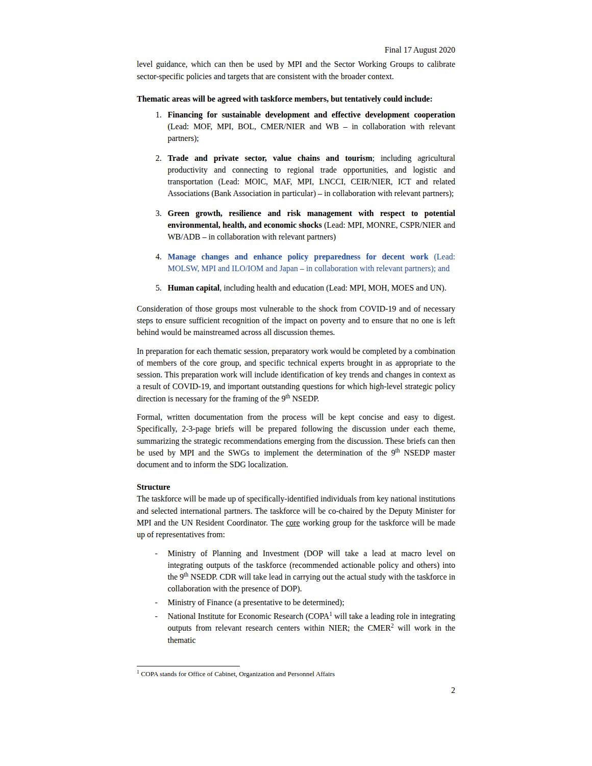Final 17 August 2020
level guidance, which can then be used by MPI and the Sector Working Groups to calibrate sector-specific policies and targets that are consistent with the broader context.
Thematic areas will be agreed with taskforce members, but tentatively could include:
Financing for sustainable development and effective development cooperation (Lead: MOF, MPI, BOL, CMER/NIER and WB – in collaboration with relevant partners);
Trade and private sector, value chains and tourism; including agricultural productivity and connecting to regional trade opportunities, and logistic and transportation (Lead: MOIC, MAF, MPI, LNCCI, CEIR/NIER, ICT and related Associations (Bank Association in particular) – in collaboration with relevant partners);
Green growth, resilience and risk management with respect to potential environmental, health, and economic shocks (Lead: MPI, MONRE, CSPR/NIER and WB/ADB – in collaboration with relevant partners)
Manage changes and enhance policy preparedness for decent work (Lead: MOLSW, MPI and ILO/IOM and Japan – in collaboration with relevant partners); and
Human capital, including health and education (Lead: MPI, MOH, MOES and UN).
Consideration of those groups most vulnerable to the shock from COVID-19 and of necessary steps to ensure sufficient recognition of the impact on poverty and to ensure that no one is left behind would be mainstreamed across all discussion themes.
In preparation for each thematic session, preparatory work would be completed by a combination of members of the core group, and specific technical experts brought in as appropriate to the session. This preparation work will include identification of key trends and changes in context as a result of COVID-19, and important outstanding questions for which high-level strategic policy direction is necessary for the framing of the 9th NSEDP.
Formal, written documentation from the process will be kept concise and easy to digest. Specifically, 2-3-page briefs will be prepared following the discussion under each theme, summarizing the strategic recommendations emerging from the discussion. These briefs can then be used by MPI and the SWGs to implement the determination of the 9th NSEDP master document and to inform the SDG localization.
Structure
The taskforce will be made up of specifically-identified individuals from key national institutions and selected international partners. The taskforce will be co-chaired by the Deputy Minister for MPI and the UN Resident Coordinator. The core working group for the taskforce will be made up of representatives from:
Ministry of Planning and Investment (DOP will take a lead at macro level on integrating outputs of the taskforce (recommended actionable policy and others) into the 9th NSEDP. CDR will take lead in carrying out the actual study with the taskforce in collaboration with the presence of DOP).
Ministry of Finance (a presentative to be determined);
National Institute for Economic Research (COPA1 will take a leading role in integrating outputs from relevant research centers within NIER; the CMER2 will work in the thematic
1 COPA stands for Office of Cabinet, Organization and Personnel Affairs
2